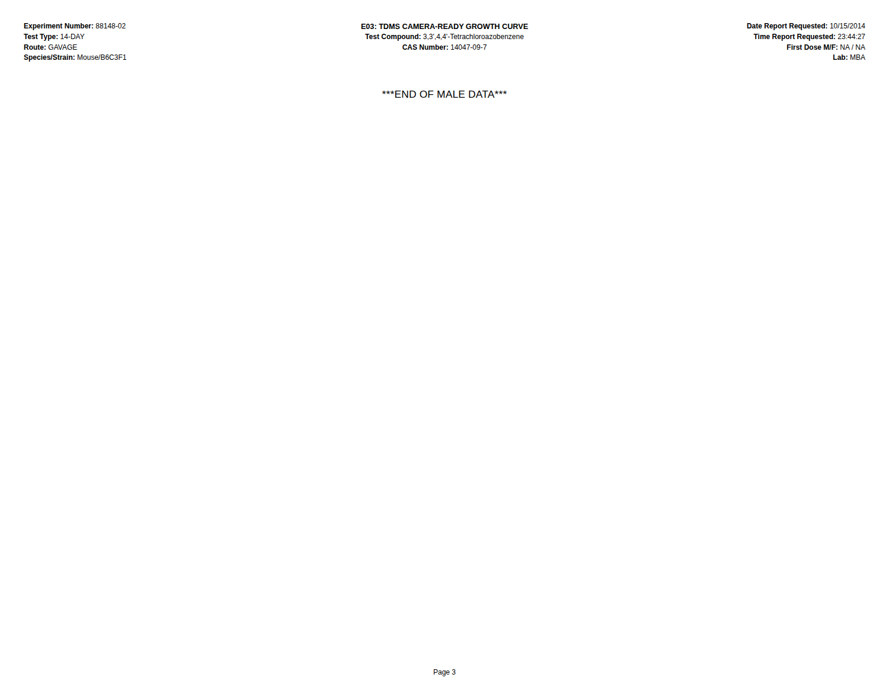| Experiment Number: 88148-02 | E03: TDMS CAMERA-READY GROWTH CURVE | Date Report Requested: 10/15/2014 |
| Test Type: 14-DAY | Test Compound: 3,3',4,4'-Tetrachloroazobenzene | Time Report Requested: 23:44:27 |
| Route: GAVAGE | CAS Number: 14047-09-7 | First Dose M/F: NA / NA |
| Species/Strain: Mouse/B6C3F1 | | Lab: MBA |
***END OF MALE DATA***
Page 3